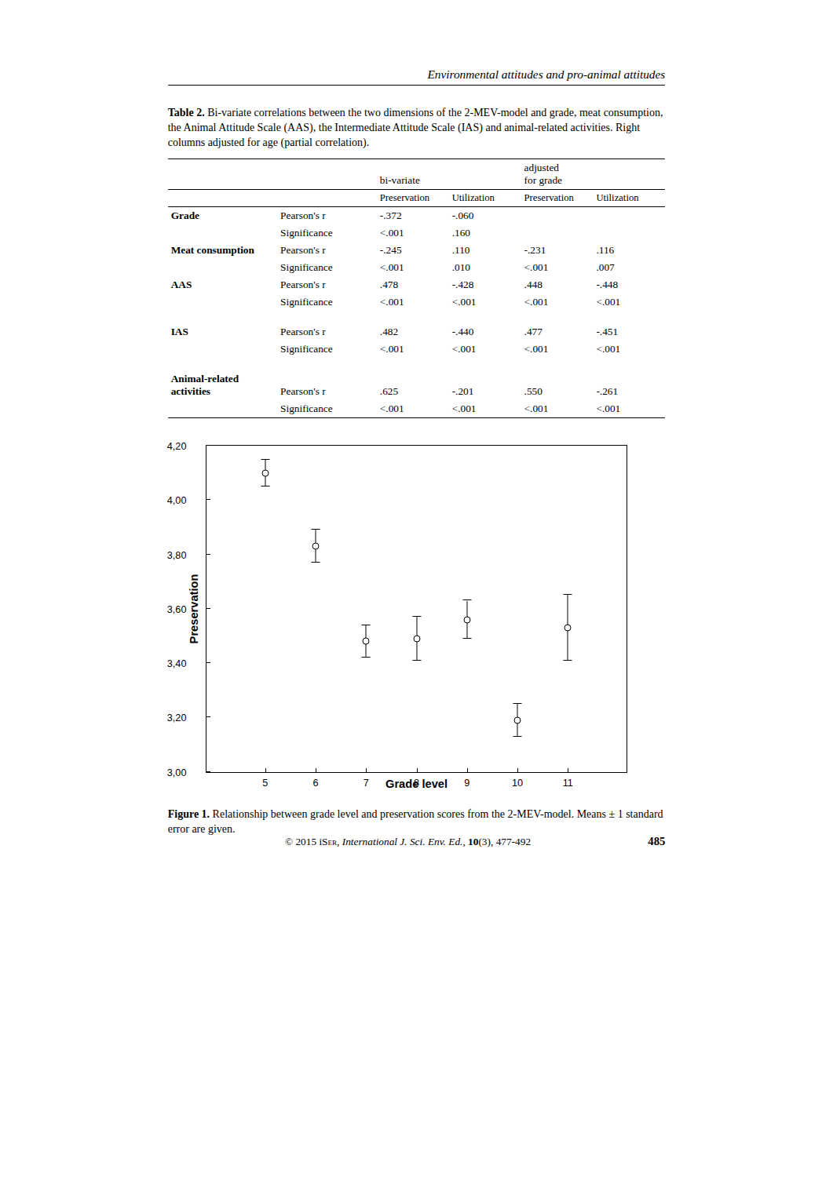Environmental attitudes and pro-animal attitudes
Table 2. Bi-variate correlations between the two dimensions of the 2-MEV-model and grade, meat consumption, the Animal Attitude Scale (AAS), the Intermediate Attitude Scale (IAS) and animal-related activities. Right columns adjusted for age (partial correlation).
| | | bi-variate | adjusted for grade |
| --- | --- | --- | --- |
| | | Preservation | Utilization | Preservation | Utilization |
| Grade | Pearson's r | -.372 | -.060 | | |
| | Significance | <.001 | .160 | | |
| Meat consumption | Pearson's r | -.245 | .110 | -.231 | .116 |
| | Significance | <.001 | .010 | <.001 | .007 |
| AAS | Pearson's r | .478 | -.428 | .448 | -.448 |
| | Significance | <.001 | <.001 | <.001 | <.001 |
| IAS | Pearson's r | .482 | -.440 | .477 | -.451 |
| | Significance | <.001 | <.001 | <.001 | <.001 |
| Animal-related activities | Pearson's r | .625 | -.201 | .550 | -.261 |
| | Significance | <.001 | <.001 | <.001 | <.001 |
Preservation
4,20
4,00
3,80
3,60
3,40
3,20
3,00
5
6
7
8
9
10
11
Grade level
Figure 1. Relationship between grade level and preservation scores from the 2-MEV-model. Means ± 1 standard error are given.
© 2015 iSer, International J. Sci. Env. Ed., 10(3), 477-492
485